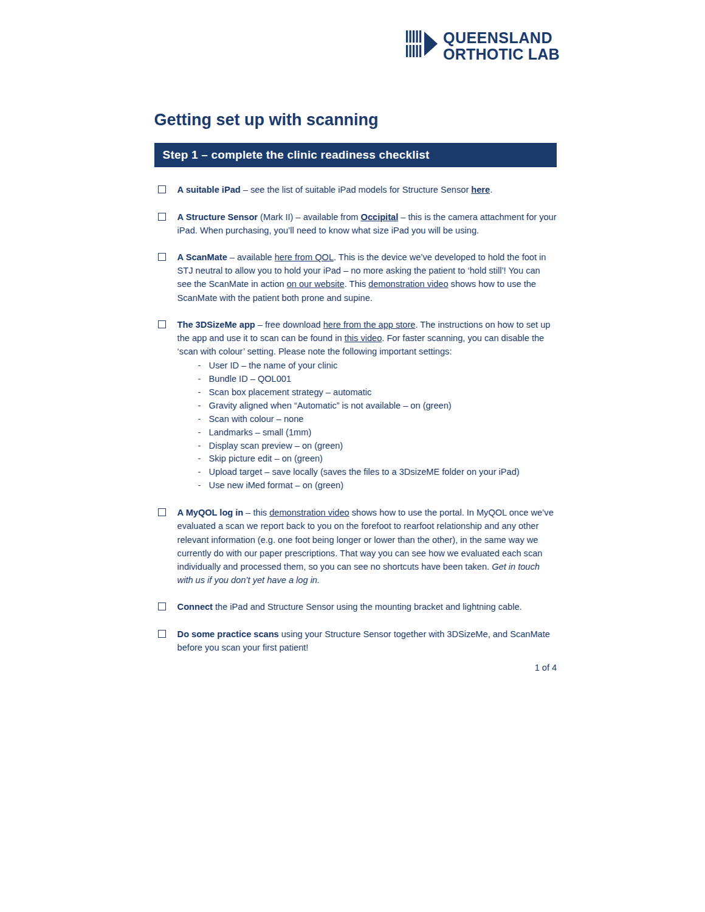QUEENSLAND
ORTHOTIC LAB
Getting set up with scanning
Step 1 – complete the clinic readiness checklist
A suitable iPad – see the list of suitable iPad models for Structure Sensor here.
A Structure Sensor (Mark II) – available from Occipital – this is the camera attachment for your iPad. When purchasing, you’ll need to know what size iPad you will be using.
A ScanMate – available here from QOL. This is the device we’ve developed to hold the foot in STJ neutral to allow you to hold your iPad – no more asking the patient to ‘hold still’! You can see the ScanMate in action on our website. This demonstration video shows how to use the ScanMate with the patient both prone and supine.
The 3DSizeMe app – free download here from the app store. The instructions on how to set up the app and use it to scan can be found in this video. For faster scanning, you can disable the ‘scan with colour’ setting. Please note the following important settings:
User ID – the name of your clinic
Bundle ID – QOL001
Scan box placement strategy – automatic
Gravity aligned when “Automatic” is not available – on (green)
Scan with colour – none
Landmarks – small (1mm)
Display scan preview – on (green)
Skip picture edit – on (green)
Upload target – save locally (saves the files to a 3DsizeME folder on your iPad)
Use new iMed format – on (green)
A MyQOL log in – this demonstration video shows how to use the portal. In MyQOL once we’ve evaluated a scan we report back to you on the forefoot to rearfoot relationship and any other relevant information (e.g. one foot being longer or lower than the other), in the same way we currently do with our paper prescriptions. That way you can see how we evaluated each scan individually and processed them, so you can see no shortcuts have been taken. Get in touch with us if you don’t yet have a log in.
Connect the iPad and Structure Sensor using the mounting bracket and lightning cable.
Do some practice scans using your Structure Sensor together with 3DSizeMe, and ScanMate before you scan your first patient!
1 of 4